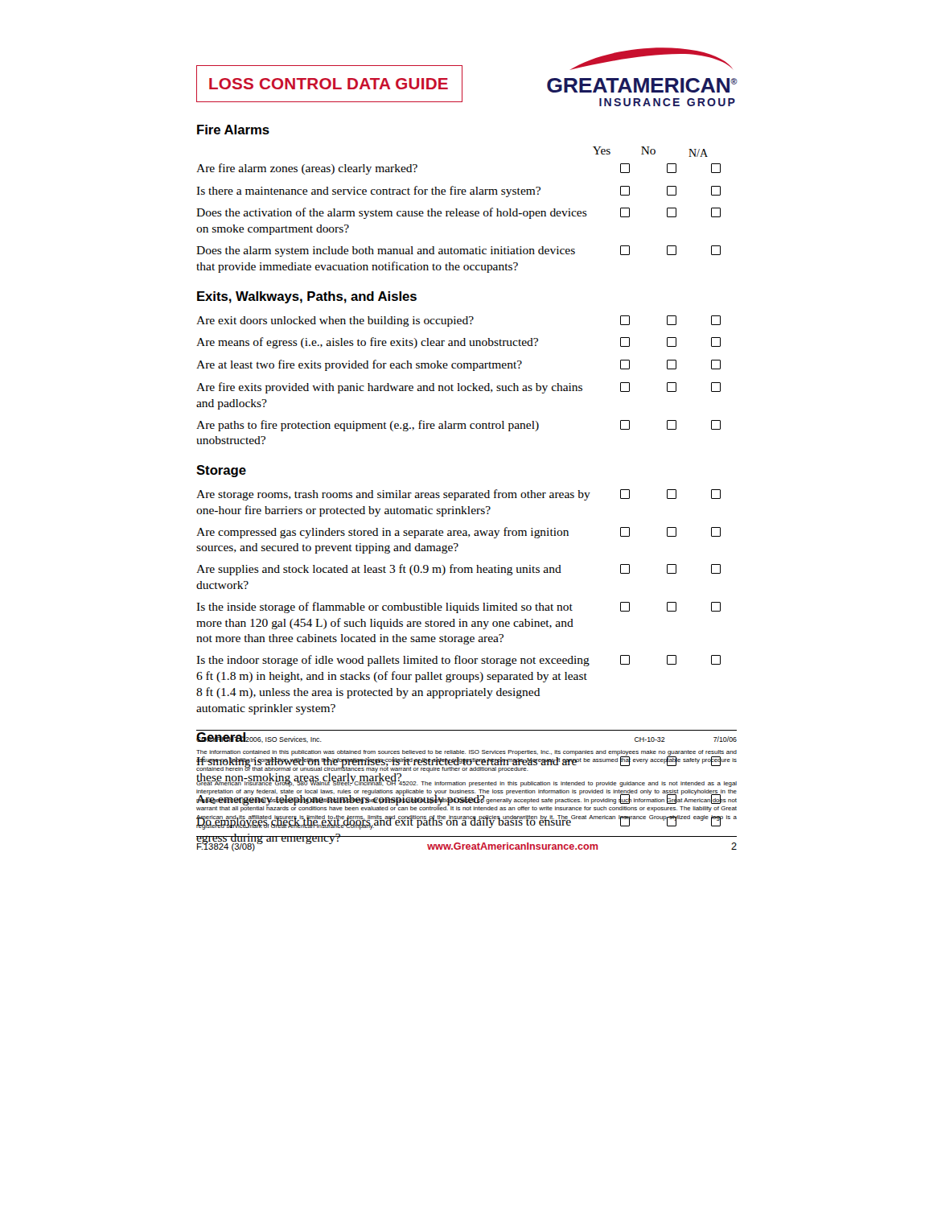LOSS CONTROL DATA GUIDE
GREATAMERICAN®
INSURANCE GROUP
Fire Alarms
Yes No N/A
| Are fire alarm zones (areas) clearly marked? | | | |
| Is there a maintenance and service contract for the fire alarm system? | | | |
| Does the activation of the alarm system cause the release of hold-open devices on smoke compartment doors? | | | |
| Does the alarm system include both manual and automatic initiation devices that provide immediate evacuation notification to the occupants? | | | |
Exits, Walkways, Paths, and Aisles
| Are exit doors unlocked when the building is occupied? | | | |
| Are means of egress (i.e., aisles to fire exits) clear and unobstructed? | | | |
| Are at least two fire exits provided for each smoke compartment? | | | |
| Are fire exits provided with panic hardware and not locked, such as by chains and padlocks? | | | |
| Are paths to fire protection equipment (e.g., fire alarm control panel) unobstructed? | | | |
Storage
| Are storage rooms, trash rooms and similar areas separated from other areas by one-hour fire barriers or protected by automatic sprinklers? | | | |
| Are compressed gas cylinders stored in a separate area, away from ignition sources, and secured to prevent tipping and damage? | | | |
| Are supplies and stock located at least 3 ft (0.9 m) from heating units and ductwork? | | | |
| Is the inside storage of flammable or combustible liquids limited so that not more than 120 gal (454 L) of such liquids are stored in any one cabinet, and not more than three cabinets located in the same storage area? | | | |
| Is the indoor storage of idle wood pallets limited to floor storage not exceeding 6 ft (1.8 m) in height, and in stacks (of four pallet groups) separated by at least 8 ft (1.4 m), unless the area is protected by an appropriately designed automatic sprinkler system? | | | |
General
| If smoking is allowed on the premises, is it restricted to certain areas and are these non-smoking areas clearly marked? | | | |
| Are emergency telephone numbers conspicuously posted? | | | |
| Do employees check the exit doors and exit paths on a daily basis to ensure egress during an emergency? | | | |
COPYRIGHT ©2006, ISO Services, Inc. CH-10-32 7/10/06
The information contained in this publication was obtained from sources believed to be reliable. ISO Services Properties, Inc., its companies and employees make no guarantee of results and assume no liability in connection with either the information herein contained or the safety suggestions herein made. Moreover, it cannot be assumed that every acceptable safety procedure is contained herein or that abnormal or unusual circumstances may not warrant or require further or additional procedure.
Great American Insurance Group, 580 Walnut Street, Cincinnati, OH 45202. The information presented in this publication is intended to provide guidance and is not intended as a legal interpretation of any federal, state or local laws, rules or regulations applicable to your business. The loss prevention information is provided is intended only to assist policyholders in the management of potential loss producing situations involving their premises and/or operations based on generally accepted safe practices. In providing such information Great American does not warrant that all potential hazards or conditions have been evaluated or can be controlled. It is not intended as an offer to write insurance for such conditions or exposures. The liability of Great American and its affiliated insurers is limited to the terms, limits and conditions of the insurance policies underwritten by it. The Great American Insurance Group stylized eagle logo is a registered service mark of Great American Insurance Company.
F.13824 (3/08) www.GreatAmericanInsurance.com 2